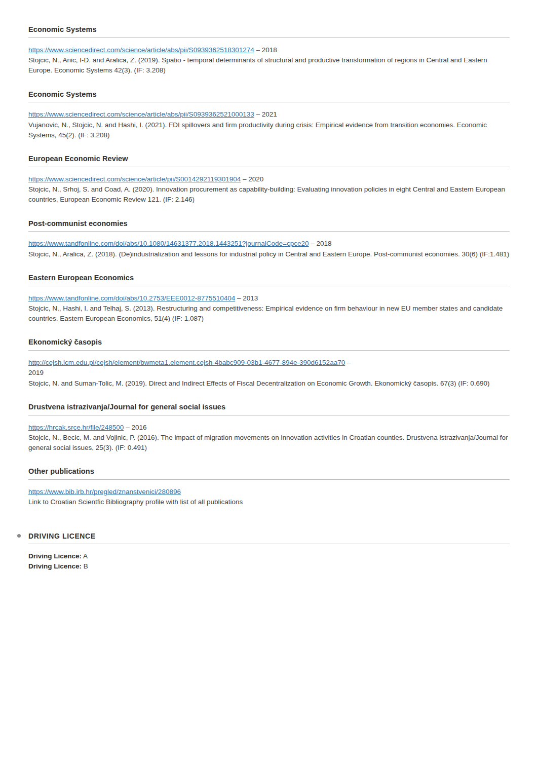Economic Systems
https://www.sciencedirect.com/science/article/abs/pii/S0939362518301274 – 2018
Stojcic, N., Anic, I-D. and Aralica, Z. (2019). Spatio - temporal determinants of structural and productive transformation of regions in Central and Eastern Europe. Economic Systems 42(3). (IF: 3.208)
Economic Systems
https://www.sciencedirect.com/science/article/abs/pii/S0939362521000133 – 2021
Vujanovic, N., Stojcic, N. and Hashi, I. (2021). FDI spillovers and firm productivity during crisis: Empirical evidence from transition economies. Economic Systems, 45(2). (IF: 3.208)
European Economic Review
https://www.sciencedirect.com/science/article/pii/S0014292119301904 – 2020
Stojcic, N., Srhoj, S. and Coad, A. (2020). Innovation procurement as capability-building: Evaluating innovation policies in eight Central and Eastern European countries, European Economic Review 121. (IF: 2.146)
Post-communist economies
https://www.tandfonline.com/doi/abs/10.1080/14631377.2018.1443251?journalCode=cpce20 – 2018
Stojcic, N., Aralica, Z. (2018). (De)industrialization and lessons for industrial policy in Central and Eastern Europe. Post-communist economies. 30(6) (IF:1.481)
Eastern European Economics
https://www.tandfonline.com/doi/abs/10.2753/EEE0012-8775510404 – 2013
Stojcic, N., Hashi, I. and Telhaj, S. (2013). Restructuring and competitiveness: Empirical evidence on firm behaviour in new EU member states and candidate countries. Eastern European Economics, 51(4) (IF: 1.087)
Ekonomický časopis
http://cejsh.icm.edu.pl/cejsh/element/bwmeta1.element.cejsh-4babc909-03b1-4677-894e-390d6152aa70 –
2019
Stojcic, N. and Suman-Tolic, M. (2019). Direct and Indirect Effects of Fiscal Decentralization on Economic Growth. Ekonomický časopis. 67(3) (IF: 0.690)
Drustvena istrazivanja/Journal for general social issues
https://hrcak.srce.hr/file/248500 – 2016
Stojcic, N., Becic, M. and Vojinic, P. (2016). The impact of migration movements on innovation activities in Croatian counties. Drustvena istrazivanja/Journal for general social issues, 25(3). (IF: 0.491)
Other publications
https://www.bib.irb.hr/pregled/znanstvenici/280896
Link to Croatian Scientfic Bibliography profile with list of all publications
DRIVING LICENCE
Driving Licence: A
Driving Licence: B